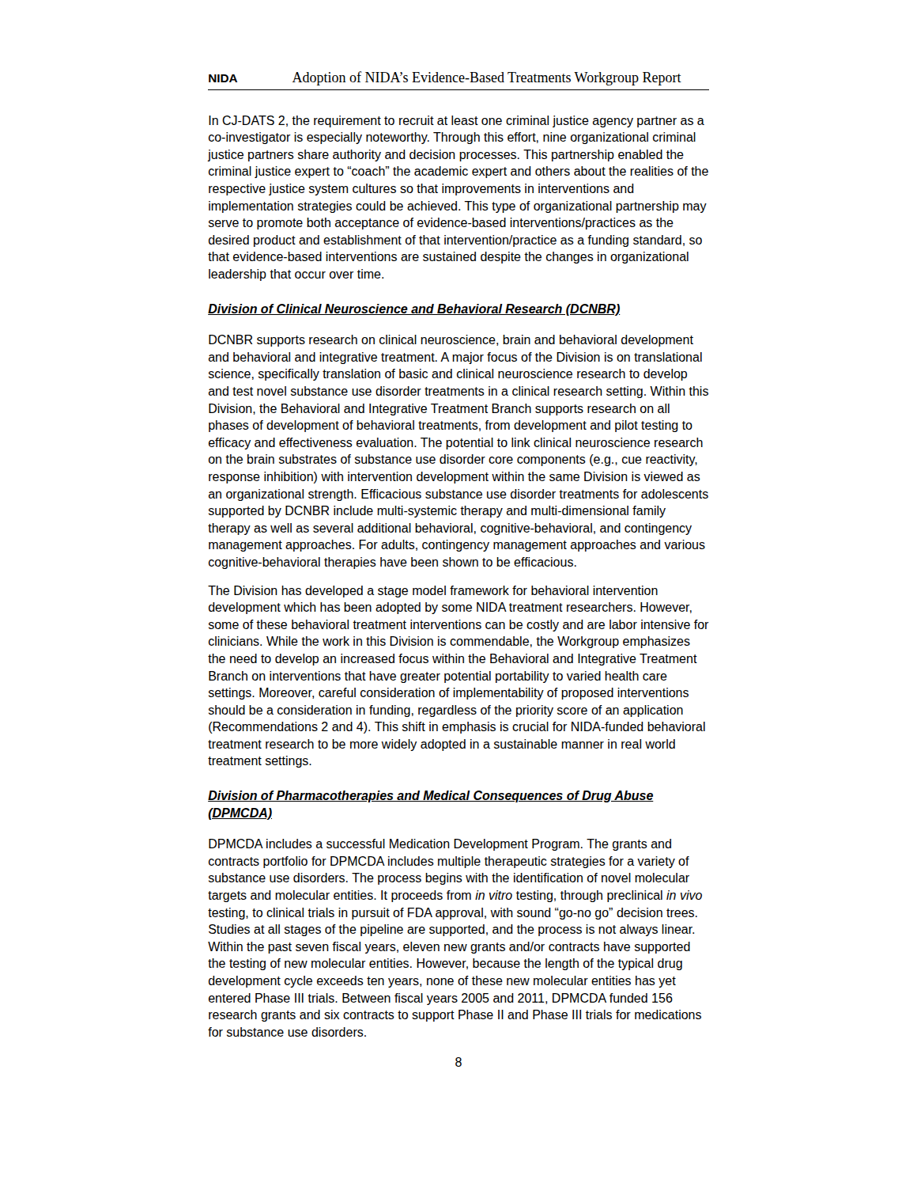NIDA
Adoption of NIDA’s Evidence-Based Treatments Workgroup Report
In CJ-DATS 2, the requirement to recruit at least one criminal justice agency partner as a co-investigator is especially noteworthy. Through this effort, nine organizational criminal justice partners share authority and decision processes. This partnership enabled the criminal justice expert to “coach” the academic expert and others about the realities of the respective justice system cultures so that improvements in interventions and implementation strategies could be achieved. This type of organizational partnership may serve to promote both acceptance of evidence-based interventions/practices as the desired product and establishment of that intervention/practice as a funding standard, so that evidence-based interventions are sustained despite the changes in organizational leadership that occur over time.
Division of Clinical Neuroscience and Behavioral Research (DCNBR)
DCNBR supports research on clinical neuroscience, brain and behavioral development and behavioral and integrative treatment. A major focus of the Division is on translational science, specifically translation of basic and clinical neuroscience research to develop and test novel substance use disorder treatments in a clinical research setting. Within this Division, the Behavioral and Integrative Treatment Branch supports research on all phases of development of behavioral treatments, from development and pilot testing to efficacy and effectiveness evaluation. The potential to link clinical neuroscience research on the brain substrates of substance use disorder core components (e.g., cue reactivity, response inhibition) with intervention development within the same Division is viewed as an organizational strength. Efficacious substance use disorder treatments for adolescents supported by DCNBR include multi-systemic therapy and multi-dimensional family therapy as well as several additional behavioral, cognitive-behavioral, and contingency management approaches. For adults, contingency management approaches and various cognitive-behavioral therapies have been shown to be efficacious.
The Division has developed a stage model framework for behavioral intervention development which has been adopted by some NIDA treatment researchers. However, some of these behavioral treatment interventions can be costly and are labor intensive for clinicians. While the work in this Division is commendable, the Workgroup emphasizes the need to develop an increased focus within the Behavioral and Integrative Treatment Branch on interventions that have greater potential portability to varied health care settings. Moreover, careful consideration of implementability of proposed interventions should be a consideration in funding, regardless of the priority score of an application (Recommendations 2 and 4). This shift in emphasis is crucial for NIDA-funded behavioral treatment research to be more widely adopted in a sustainable manner in real world treatment settings.
Division of Pharmacotherapies and Medical Consequences of Drug Abuse (DPMCDA)
DPMCDA includes a successful Medication Development Program. The grants and contracts portfolio for DPMCDA includes multiple therapeutic strategies for a variety of substance use disorders. The process begins with the identification of novel molecular targets and molecular entities. It proceeds from in vitro testing, through preclinical in vivo testing, to clinical trials in pursuit of FDA approval, with sound “go-no go” decision trees. Studies at all stages of the pipeline are supported, and the process is not always linear. Within the past seven fiscal years, eleven new grants and/or contracts have supported the testing of new molecular entities. However, because the length of the typical drug development cycle exceeds ten years, none of these new molecular entities has yet entered Phase III trials. Between fiscal years 2005 and 2011, DPMCDA funded 156 research grants and six contracts to support Phase II and Phase III trials for medications for substance use disorders.
8